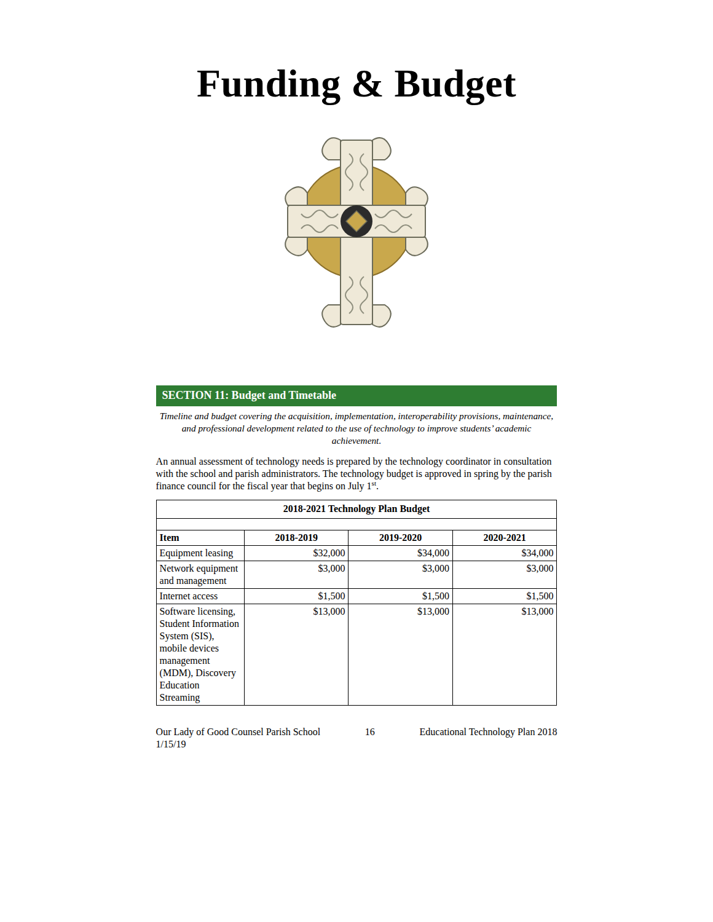Funding & Budget
SECTION 11: Budget and Timetable
Timeline and budget covering the acquisition, implementation, interoperability provisions, maintenance, and professional development related to the use of technology to improve students’ academic achievement.
An annual assessment of technology needs is prepared by the technology coordinator in consultation with the school and parish administrators. The technology budget is approved in spring by the parish finance council for the fiscal year that begins on July 1st.
2018-2021 Technology Plan Budget
| Item | 2018-2019 | 2019-2020 | 2020-2021 |
| --- | --- | --- | --- |
| Equipment leasing | $32,000 | $34,000 | $34,000 |
| Network equipment and management | $3,000 | $3,000 | $3,000 |
| Internet access | $1,500 | $1,500 | $1,500 |
| Software licensing, Student Information System (SIS), mobile devices management (MDM), Discovery Education Streaming | $13,000 | $13,000 | $13,000 |
Our Lady of Good Counsel Parish School 1/15/19
16
Educational Technology Plan 2018